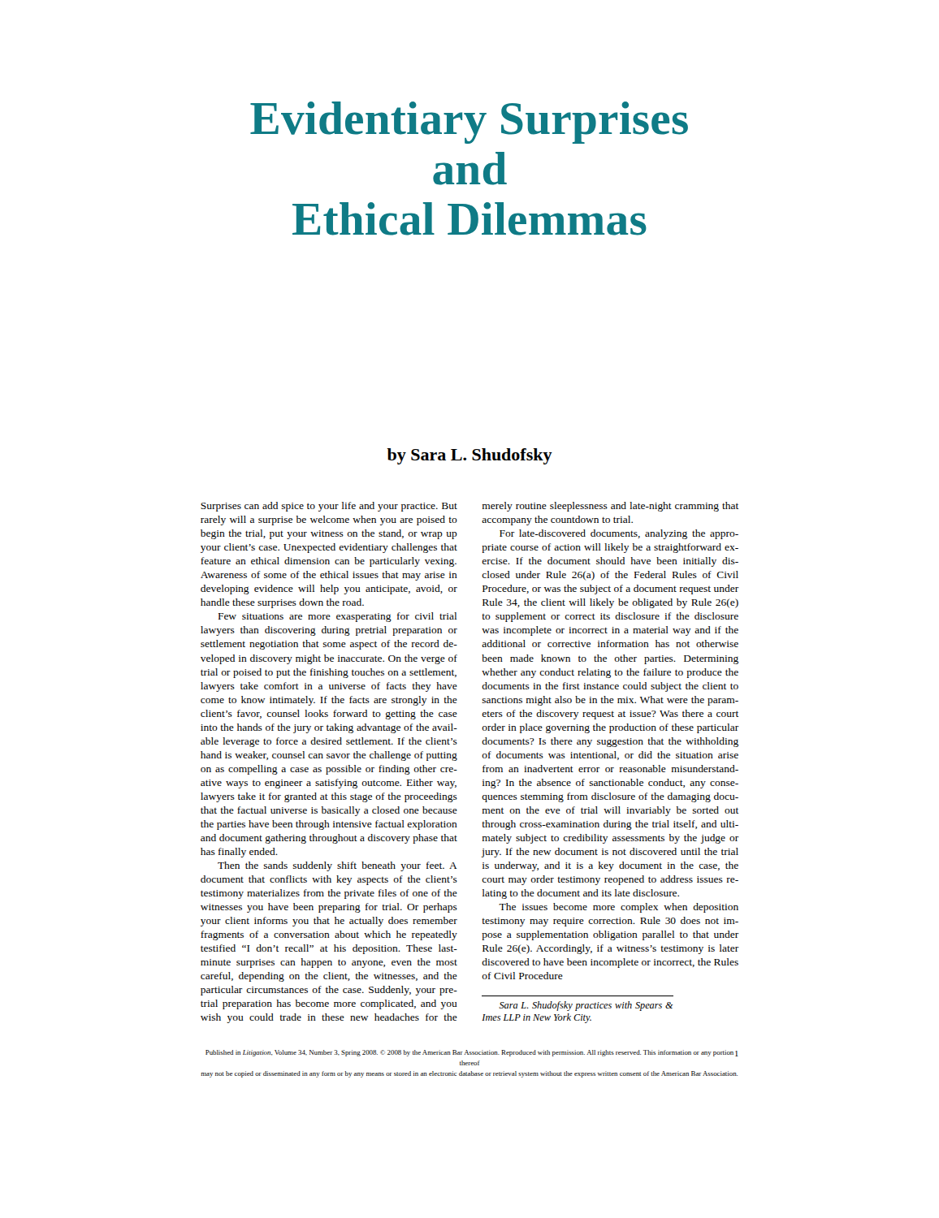Evidentiary Surprises and
Ethical Dilemmas
by Sara L. Shudofsky
Surprises can add spice to your life and your practice. But rarely will a surprise be welcome when you are poised to begin the trial, put your witness on the stand, or wrap up your client’s case. Unexpected evidentiary challenges that feature an ethical dimension can be particularly vexing. Awareness of some of the ethical issues that may arise in developing evidence will help you anticipate, avoid, or handle these surprises down the road.
Few situations are more exasperating for civil trial lawyers than discovering during pretrial preparation or settlement negotiation that some aspect of the record developed in discovery might be inaccurate. On the verge of trial or poised to put the finishing touches on a settlement, lawyers take comfort in a universe of facts they have come to know intimately. If the facts are strongly in the client’s favor, counsel looks forward to getting the case into the hands of the jury or taking advantage of the available leverage to force a desired settlement. If the client’s hand is weaker, counsel can savor the challenge of putting on as compelling a case as possible or finding other creative ways to engineer a satisfying outcome. Either way, lawyers take it for granted at this stage of the proceedings that the factual universe is basically a closed one because the parties have been through intensive factual exploration and document gathering throughout a discovery phase that has finally ended.
Then the sands suddenly shift beneath your feet. A document that conflicts with key aspects of the client’s testimony materializes from the private files of one of the witnesses you have been preparing for trial. Or perhaps your client informs you that he actually does remember fragments of a conversation about which he repeatedly testified “I don’t recall” at his deposition. These last-minute surprises can happen to anyone, even the most careful, depending on the client, the witnesses, and the particular circumstances of the case. Suddenly, your pretrial preparation has become more complicated, and you wish you could trade in these new headaches for the merely routine sleeplessness and late-night cramming that accompany the countdown to trial.
For late-discovered documents, analyzing the appropriate course of action will likely be a straightforward exercise. If the document should have been initially disclosed under Rule 26(a) of the Federal Rules of Civil Procedure, or was the subject of a document request under Rule 34, the client will likely be obligated by Rule 26(e) to supplement or correct its disclosure if the disclosure was incomplete or incorrect in a material way and if the additional or corrective information has not otherwise been made known to the other parties. Determining whether any conduct relating to the failure to produce the documents in the first instance could subject the client to sanctions might also be in the mix. What were the parameters of the discovery request at issue? Was there a court order in place governing the production of these particular documents? Is there any suggestion that the withholding of documents was intentional, or did the situation arise from an inadvertent error or reasonable misunderstanding? In the absence of sanctionable conduct, any consequences stemming from disclosure of the damaging document on the eve of trial will invariably be sorted out through cross-examination during the trial itself, and ultimately subject to credibility assessments by the judge or jury. If the new document is not discovered until the trial is underway, and it is a key document in the case, the court may order testimony reopened to address issues relating to the document and its late disclosure.
The issues become more complex when deposition testimony may require correction. Rule 30 does not impose a supplementation obligation parallel to that under Rule 26(e). Accordingly, if a witness’s testimony is later discovered to have been incomplete or incorrect, the Rules of Civil Procedure
Sara L. Shudofsky practices with Spears & Imes LLP in New York City.
1 Published in Litigation, Volume 34, Number 3, Spring 2008. © 2008 by the American Bar Association. Reproduced with permission. All rights reserved. This information or any portion thereof
may not be copied or disseminated in any form or by any means or stored in an electronic database or retrieval system without the express written consent of the American Bar Association.